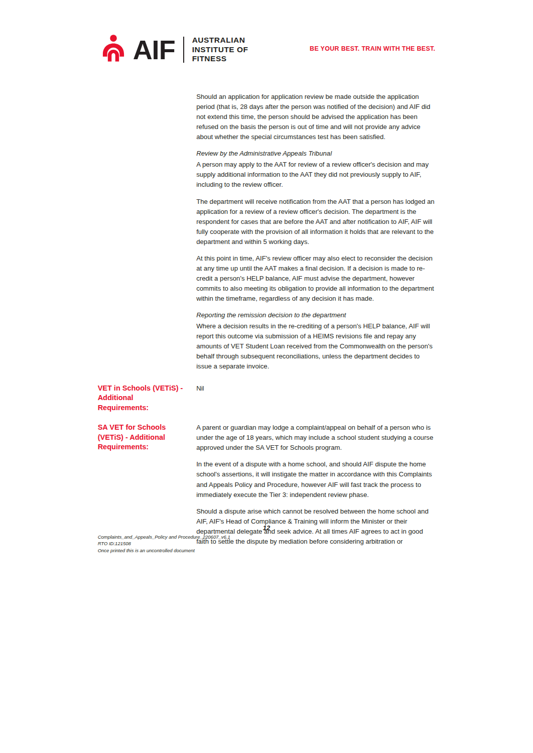AIF
Australian
Institute of
Fitness
BE YOUR BEST. TRAIN WITH THE BEST.
Should an application for application review be made outside the application period (that is, 28 days after the person was notified of the decision) and AIF did not extend this time, the person should be advised the application has been refused on the basis the person is out of time and will not provide any advice about whether the special circumstances test has been satisfied.
Review by the Administrative Appeals Tribunal
A person may apply to the AAT for review of a review officer's decision and may supply additional information to the AAT they did not previously supply to AIF, including to the review officer.
The department will receive notification from the AAT that a person has lodged an application for a review of a review officer's decision. The department is the respondent for cases that are before the AAT and after notification to AIF, AIF will fully cooperate with the provision of all information it holds that are relevant to the department and within 5 working days.
At this point in time, AIF's review officer may also elect to reconsider the decision at any time up until the AAT makes a final decision. If a decision is made to re-credit a person's HELP balance, AIF must advise the department, however commits to also meeting its obligation to provide all information to the department within the timeframe, regardless of any decision it has made.
Reporting the remission decision to the department
Where a decision results in the re-crediting of a person's HELP balance, AIF will report this outcome via submission of a HEIMS revisions file and repay any amounts of VET Student Loan received from the Commonwealth on the person's behalf through subsequent reconciliations, unless the department decides to issue a separate invoice.
VET in Schools (VETiS) - Additional Requirements:
Nil
SA VET for Schools (VETiS) - Additional Requirements:
A parent or guardian may lodge a complaint/appeal on behalf of a person who is under the age of 18 years, which may include a school student studying a course approved under the SA VET for Schools program.
In the event of a dispute with a home school, and should AIF dispute the home school's assertions, it will instigate the matter in accordance with this Complaints and Appeals Policy and Procedure, however AIF will fast track the process to immediately execute the Tier 3: independent review phase.
Should a dispute arise which cannot be resolved between the home school and AIF, AIF's Head of Compliance & Training will inform the Minister or their departmental delegate and seek advice. At all times AIF agrees to act in good faith to settle the dispute by mediation before considering arbitration or
12
Complaints_and_Appeals_Policy and Procedure_220607_v6.1
RTO ID:121508
Once printed this is an uncontrolled document